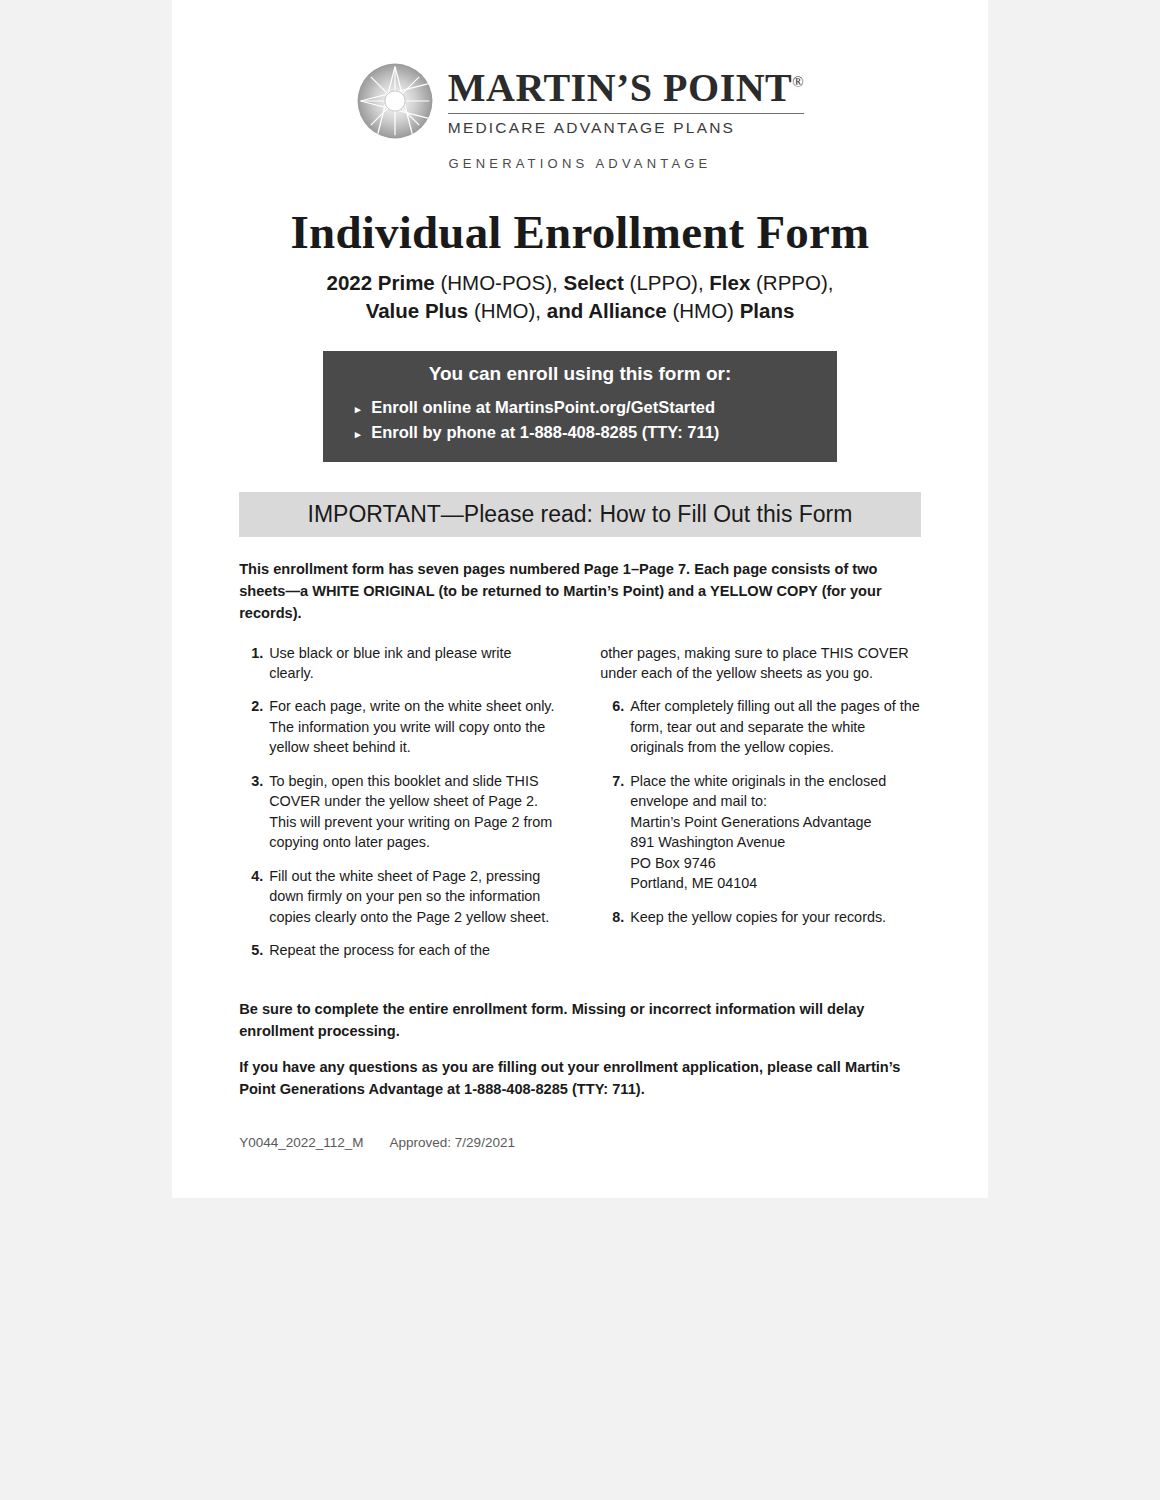MARTIN’S POINT®
MEDICARE ADVANTAGE PLANS
GENERATIONS ADVANTAGE
Individual Enrollment Form
2022 Prime (HMO-POS), Select (LPPO), Flex (RPPO),
Value Plus (HMO), and Alliance (HMO) Plans
You can enroll using this form or:
▸Enroll online at MartinsPoint.org/GetStarted
▸Enroll by phone at 1-888-408-8285 (TTY: 711)
IMPORTANT—Please read: How to Fill Out this Form
This enrollment form has seven pages numbered Page 1–Page 7. Each page consists of two sheets—a WHITE ORIGINAL (to be returned to Martin’s Point) and a YELLOW COPY (for your records).
Use black or blue ink and please write clearly.
For each page, write on the white sheet only. The information you write will copy onto the yellow sheet behind it.
To begin, open this booklet and slide THIS COVER under the yellow sheet of Page 2. This will prevent your writing on Page 2 from copying onto later pages.
Fill out the white sheet of Page 2, pressing down firmly on your pen so the information copies clearly onto the Page 2 yellow sheet.
Repeat the process for each of the
other pages, making sure to place THIS COVER under each of the yellow sheets as you go.
After completely filling out all the pages of the form, tear out and separate the white originals from the yellow copies.
Place the white originals in the enclosed envelope and mail to:
Martin’s Point Generations Advantage
891 Washington Avenue
PO Box 9746
Portland, ME 04104
Keep the yellow copies for your records.
Be sure to complete the entire enrollment form. Missing or incorrect information will delay enrollment processing.
If you have any questions as you are filling out your enrollment application, please call Martin’s Point Generations Advantage at 1-888-408-8285 (TTY: 711).
Y0044_2022_112_M Approved: 7/29/2021